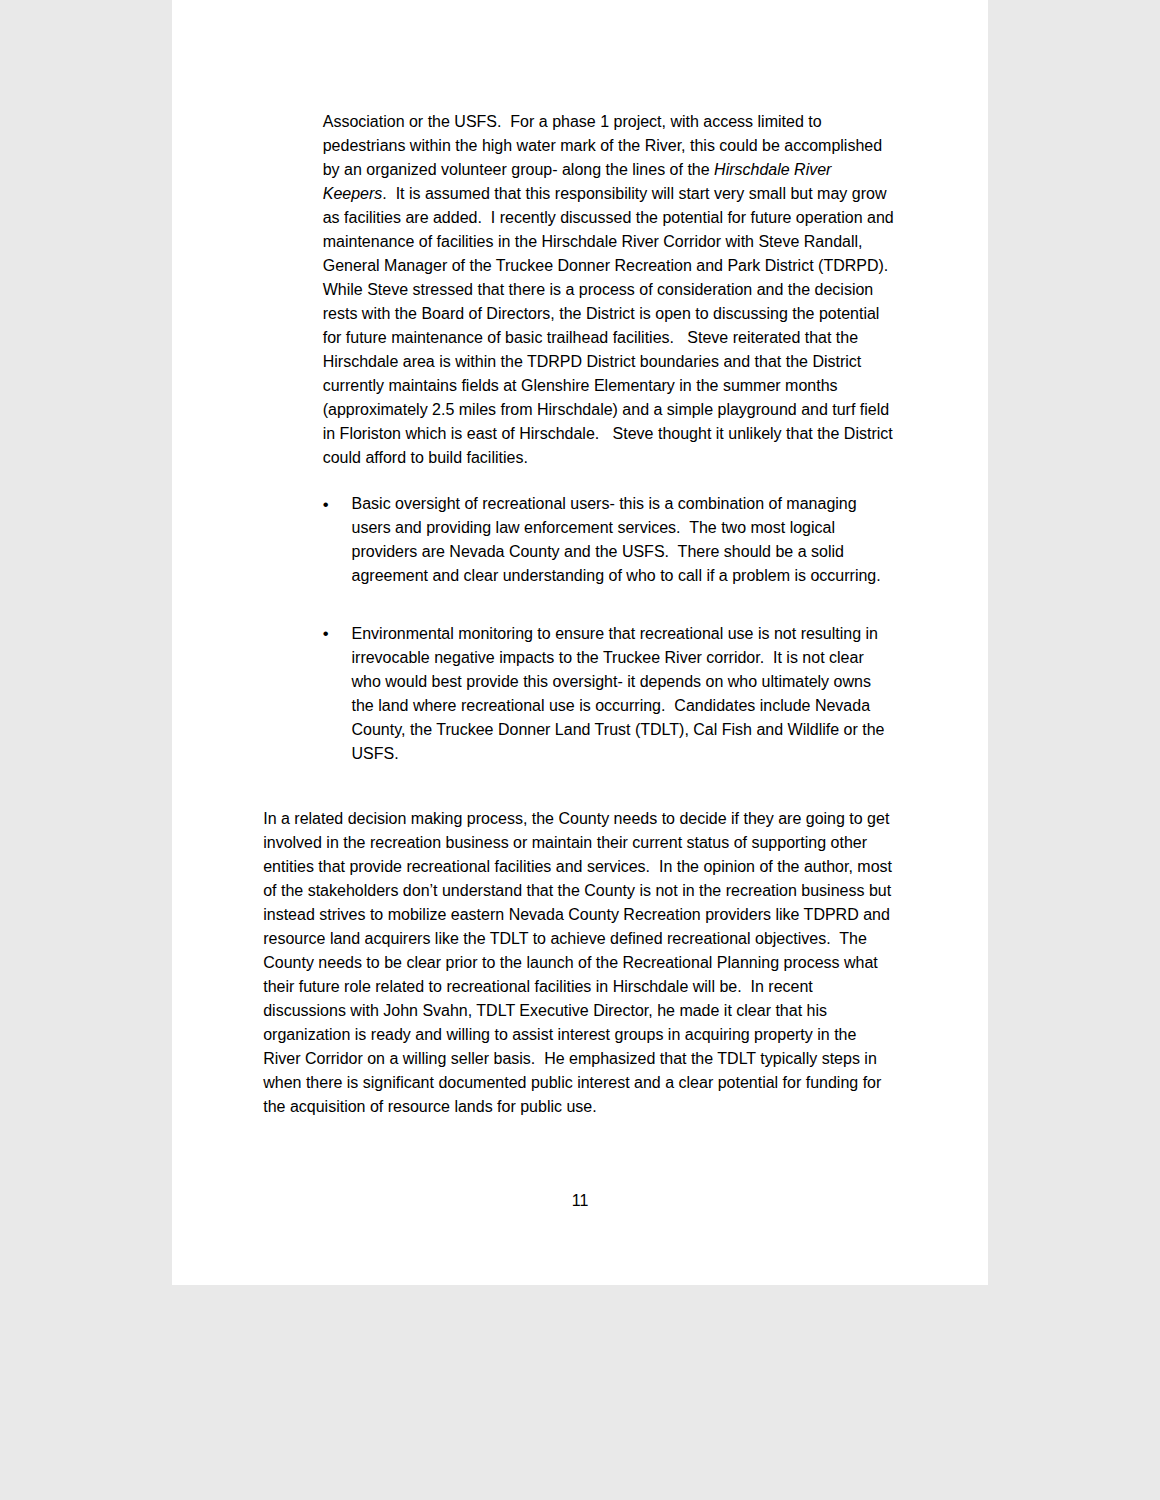Association or the USFS. For a phase 1 project, with access limited to pedestrians within the high water mark of the River, this could be accomplished by an organized volunteer group- along the lines of the Hirschdale River Keepers. It is assumed that this responsibility will start very small but may grow as facilities are added. I recently discussed the potential for future operation and maintenance of facilities in the Hirschdale River Corridor with Steve Randall, General Manager of the Truckee Donner Recreation and Park District (TDRPD). While Steve stressed that there is a process of consideration and the decision rests with the Board of Directors, the District is open to discussing the potential for future maintenance of basic trailhead facilities. Steve reiterated that the Hirschdale area is within the TDRPD District boundaries and that the District currently maintains fields at Glenshire Elementary in the summer months (approximately 2.5 miles from Hirschdale) and a simple playground and turf field in Floriston which is east of Hirschdale. Steve thought it unlikely that the District could afford to build facilities.
Basic oversight of recreational users- this is a combination of managing users and providing law enforcement services. The two most logical providers are Nevada County and the USFS. There should be a solid agreement and clear understanding of who to call if a problem is occurring.
Environmental monitoring to ensure that recreational use is not resulting in irrevocable negative impacts to the Truckee River corridor. It is not clear who would best provide this oversight- it depends on who ultimately owns the land where recreational use is occurring. Candidates include Nevada County, the Truckee Donner Land Trust (TDLT), Cal Fish and Wildlife or the USFS.
In a related decision making process, the County needs to decide if they are going to get involved in the recreation business or maintain their current status of supporting other entities that provide recreational facilities and services. In the opinion of the author, most of the stakeholders don’t understand that the County is not in the recreation business but instead strives to mobilize eastern Nevada County Recreation providers like TDPRD and resource land acquirers like the TDLT to achieve defined recreational objectives. The County needs to be clear prior to the launch of the Recreational Planning process what their future role related to recreational facilities in Hirschdale will be. In recent discussions with John Svahn, TDLT Executive Director, he made it clear that his organization is ready and willing to assist interest groups in acquiring property in the River Corridor on a willing seller basis. He emphasized that the TDLT typically steps in when there is significant documented public interest and a clear potential for funding for the acquisition of resource lands for public use.
11